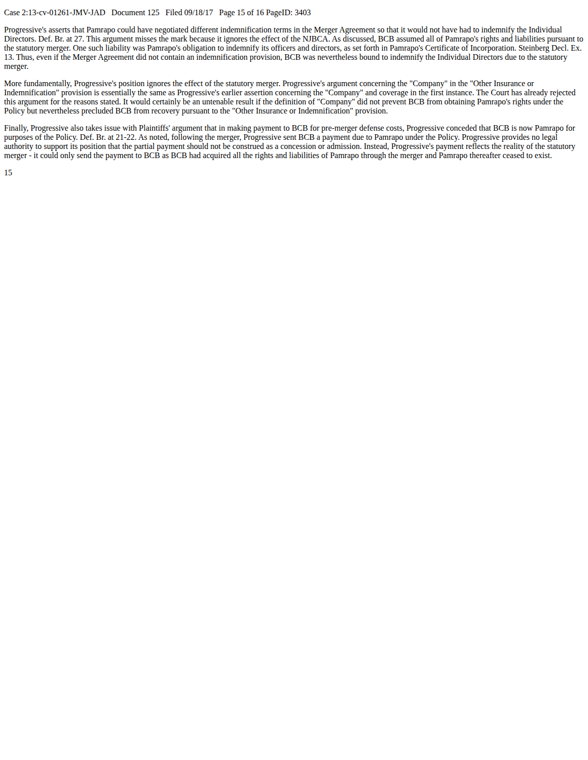Case 2:13-cv-01261-JMV-JAD Document 125 Filed 09/18/17 Page 15 of 16 PageID: 3403
Progressive's asserts that Pamrapo could have negotiated different indemnification terms in the Merger Agreement so that it would not have had to indemnify the Individual Directors. Def. Br. at 27. This argument misses the mark because it ignores the effect of the NJBCA. As discussed, BCB assumed all of Pamrapo's rights and liabilities pursuant to the statutory merger. One such liability was Pamrapo's obligation to indemnify its officers and directors, as set forth in Pamrapo's Certificate of Incorporation. Steinberg Decl. Ex. 13. Thus, even if the Merger Agreement did not contain an indemnification provision, BCB was nevertheless bound to indemnify the Individual Directors due to the statutory merger.
More fundamentally, Progressive's position ignores the effect of the statutory merger. Progressive's argument concerning the "Company" in the "Other Insurance or Indemnification" provision is essentially the same as Progressive's earlier assertion concerning the "Company" and coverage in the first instance. The Court has already rejected this argument for the reasons stated. It would certainly be an untenable result if the definition of "Company" did not prevent BCB from obtaining Pamrapo's rights under the Policy but nevertheless precluded BCB from recovery pursuant to the "Other Insurance or Indemnification" provision.
Finally, Progressive also takes issue with Plaintiffs' argument that in making payment to BCB for pre-merger defense costs, Progressive conceded that BCB is now Pamrapo for purposes of the Policy. Def. Br. at 21-22. As noted, following the merger, Progressive sent BCB a payment due to Pamrapo under the Policy. Progressive provides no legal authority to support its position that the partial payment should not be construed as a concession or admission. Instead, Progressive's payment reflects the reality of the statutory merger - it could only send the payment to BCB as BCB had acquired all the rights and liabilities of Pamrapo through the merger and Pamrapo thereafter ceased to exist.
15